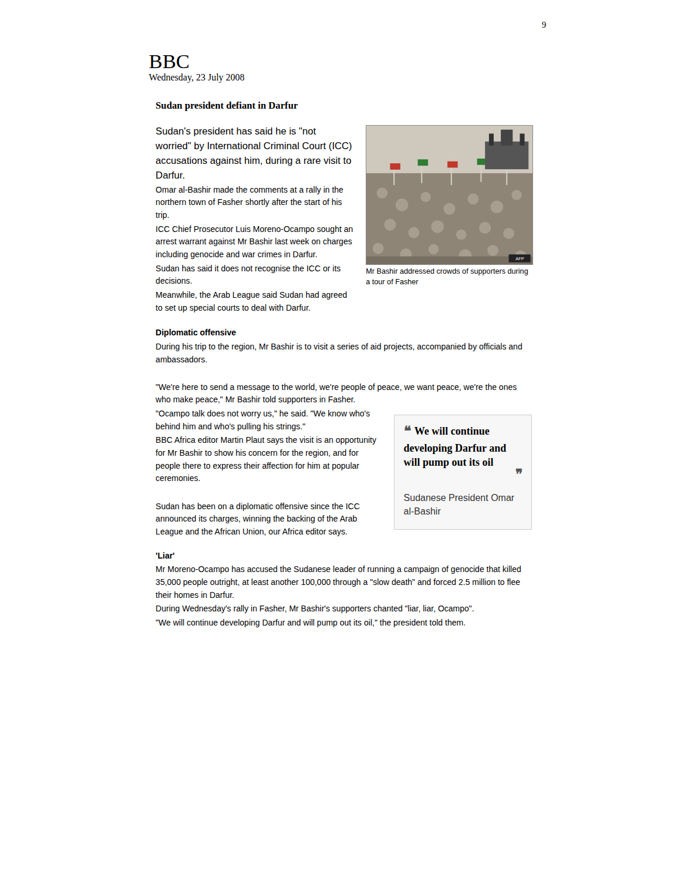9
BBC
Wednesday, 23 July 2008
Sudan president defiant in Darfur
Mr Bashir addressed crowds of supporters during a tour of Fasher
Sudan's president has said he is "not worried" by International Criminal Court (ICC) accusations against him, during a rare visit to Darfur.
Omar al-Bashir made the comments at a rally in the northern town of Fasher shortly after the start of his trip.
ICC Chief Prosecutor Luis Moreno-Ocampo sought an arrest warrant against Mr Bashir last week on charges including genocide and war crimes in Darfur.
Sudan has said it does not recognise the ICC or its decisions.
Meanwhile, the Arab League said Sudan had agreed to set up special courts to deal with Darfur.
Diplomatic offensive
During his trip to the region, Mr Bashir is to visit a series of aid projects, accompanied by officials and ambassadors.
"We're here to send a message to the world, we're people of peace, we want peace, we're the ones who make peace," Mr Bashir told supporters in Fasher.
❝ We will continue developing Darfur and will pump out its oil❞
Sudanese President Omar al-Bashir
"Ocampo talk does not worry us," he said. "We know who's behind him and who's pulling his strings."
BBC Africa editor Martin Plaut says the visit is an opportunity for Mr Bashir to show his concern for the region, and for people there to express their affection for him at popular ceremonies.
Sudan has been on a diplomatic offensive since the ICC announced its charges, winning the backing of the Arab League and the African Union, our Africa editor says.
'Liar'
Mr Moreno-Ocampo has accused the Sudanese leader of running a campaign of genocide that killed 35,000 people outright, at least another 100,000 through a "slow death" and forced 2.5 million to flee their homes in Darfur.
During Wednesday's rally in Fasher, Mr Bashir's supporters chanted "liar, liar, Ocampo".
"We will continue developing Darfur and will pump out its oil," the president told them.